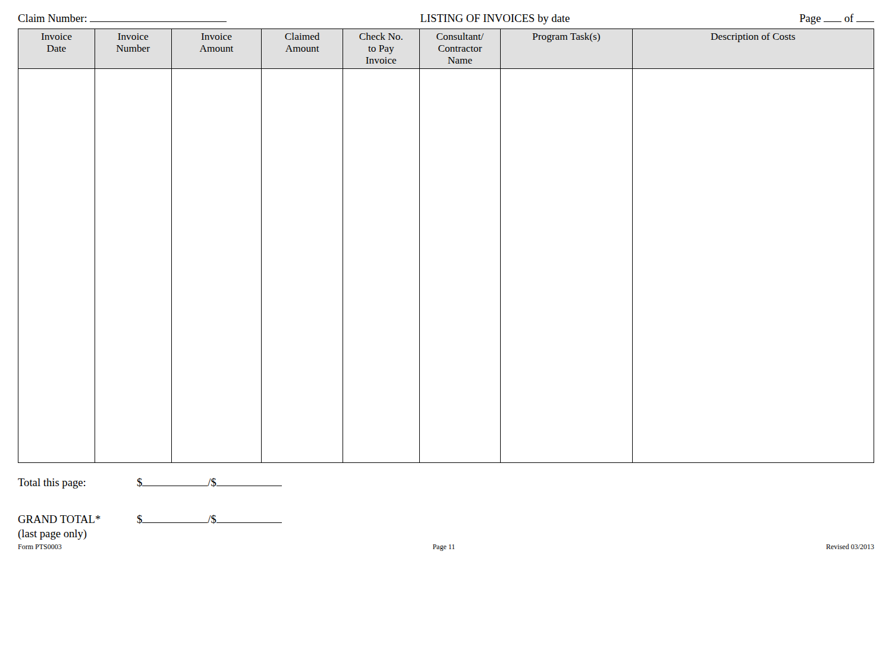Claim Number:
LISTING OF INVOICES by date
Page of
| Invoice Date | Invoice Number | Invoice Amount | Claimed Amount | Check No. to Pay Invoice | Consultant/ Contractor Name | Program Task(s) | Description of Costs |
| --- | --- | --- | --- | --- | --- | --- | --- |
Total this page: $ /$
GRAND TOTAL* $ /$
(last page only)
Form PTS0003
Page 11
Revised 03/2013